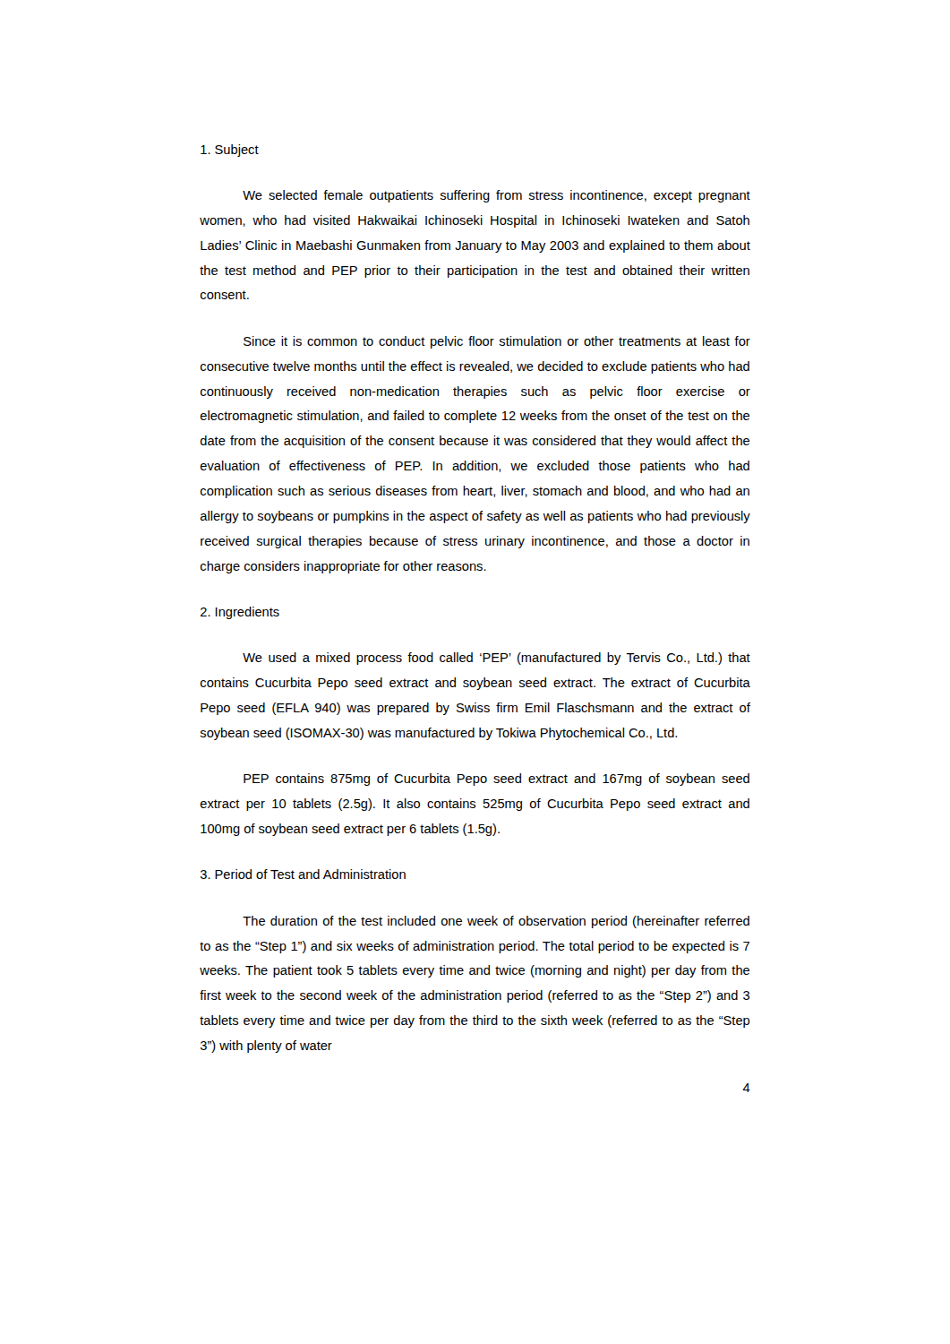1. Subject
We selected female outpatients suffering from stress incontinence, except pregnant women, who had visited Hakwaikai Ichinoseki Hospital in Ichinoseki Iwateken and Satoh Ladies’ Clinic in Maebashi Gunmaken from January to May 2003 and explained to them about the test method and PEP prior to their participation in the test and obtained their written consent.
Since it is common to conduct pelvic floor stimulation or other treatments at least for consecutive twelve months until the effect is revealed, we decided to exclude patients who had continuously received non-medication therapies such as pelvic floor exercise or electromagnetic stimulation, and failed to complete 12 weeks from the onset of the test on the date from the acquisition of the consent because it was considered that they would affect the evaluation of effectiveness of PEP. In addition, we excluded those patients who had complication such as serious diseases from heart, liver, stomach and blood, and who had an allergy to soybeans or pumpkins in the aspect of safety as well as patients who had previously received surgical therapies because of stress urinary incontinence, and those a doctor in charge considers inappropriate for other reasons.
2. Ingredients
We used a mixed process food called ‘PEP’ (manufactured by Tervis Co., Ltd.) that contains Cucurbita Pepo seed extract and soybean seed extract. The extract of Cucurbita Pepo seed (EFLA 940) was prepared by Swiss firm Emil Flaschsmann and the extract of soybean seed (ISOMAX-30) was manufactured by Tokiwa Phytochemical Co., Ltd.
PEP contains 875mg of Cucurbita Pepo seed extract and 167mg of soybean seed extract per 10 tablets (2.5g). It also contains 525mg of Cucurbita Pepo seed extract and 100mg of soybean seed extract per 6 tablets (1.5g).
3. Period of Test and Administration
The duration of the test included one week of observation period (hereinafter referred to as the “Step 1”) and six weeks of administration period. The total period to be expected is 7 weeks. The patient took 5 tablets every time and twice (morning and night) per day from the first week to the second week of the administration period (referred to as the “Step 2”) and 3 tablets every time and twice per day from the third to the sixth week (referred to as the “Step 3”) with plenty of water
4